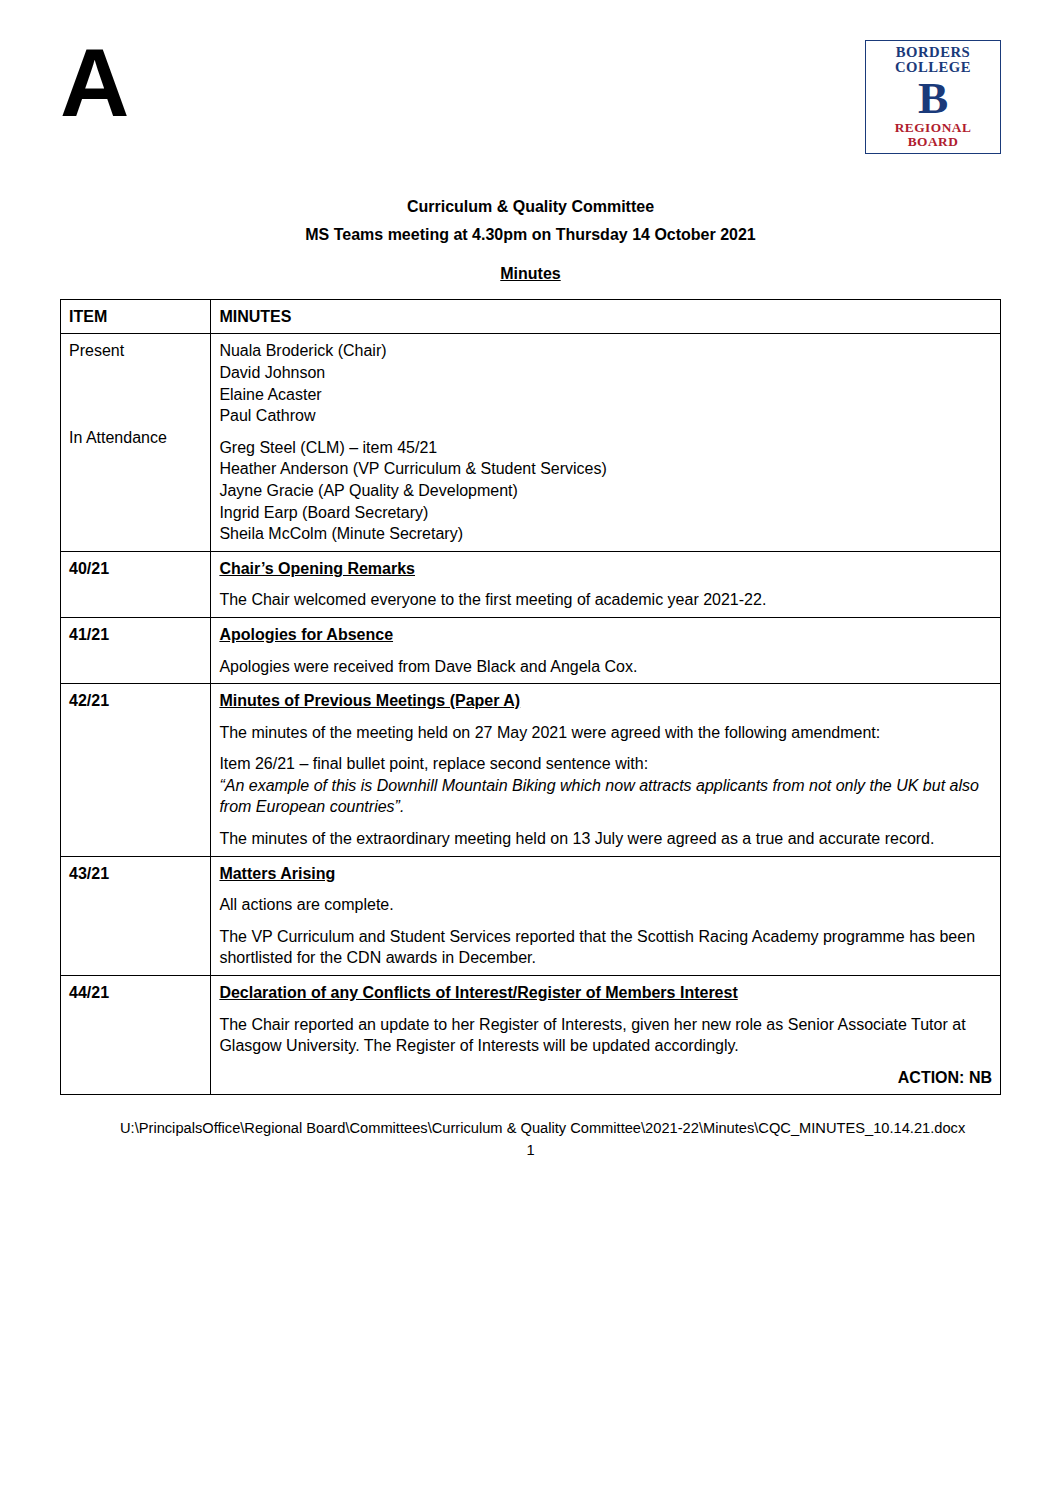A
BORDERS
COLLEGE
B
REGIONAL
BOARD
Curriculum & Quality Committee
MS Teams meeting at 4.30pm on Thursday 14 October 2021
Minutes
| ITEM | MINUTES |
| --- | --- |
| Present In Attendance | Nuala Broderick (Chair) David Johnson Elaine Acaster Paul Cathrow Greg Steel (CLM) – item 45/21 Heather Anderson (VP Curriculum & Student Services) Jayne Gracie (AP Quality & Development) Ingrid Earp (Board Secretary) Sheila McColm (Minute Secretary) |
| 40/21 | Chair’s Opening Remarks The Chair welcomed everyone to the first meeting of academic year 2021-22. |
| 41/21 | Apologies for Absence Apologies were received from Dave Black and Angela Cox. |
| 42/21 | Minutes of Previous Meetings (Paper A) The minutes of the meeting held on 27 May 2021 were agreed with the following amendment: Item 26/21 – final bullet point, replace second sentence with: “An example of this is Downhill Mountain Biking which now attracts applicants from not only the UK but also from European countries”. The minutes of the extraordinary meeting held on 13 July were agreed as a true and accurate record. |
| 43/21 | Matters Arising All actions are complete. The VP Curriculum and Student Services reported that the Scottish Racing Academy programme has been shortlisted for the CDN awards in December. |
| 44/21 | Declaration of any Conflicts of Interest/Register of Members Interest The Chair reported an update to her Register of Interests, given her new role as Senior Associate Tutor at Glasgow University. The Register of Interests will be updated accordingly. ACTION: NB |
U:\PrincipalsOffice\Regional Board\Committees\Curriculum & Quality Committee\2021-22\Minutes\CQC_MINUTES_10.14.21.docx
1